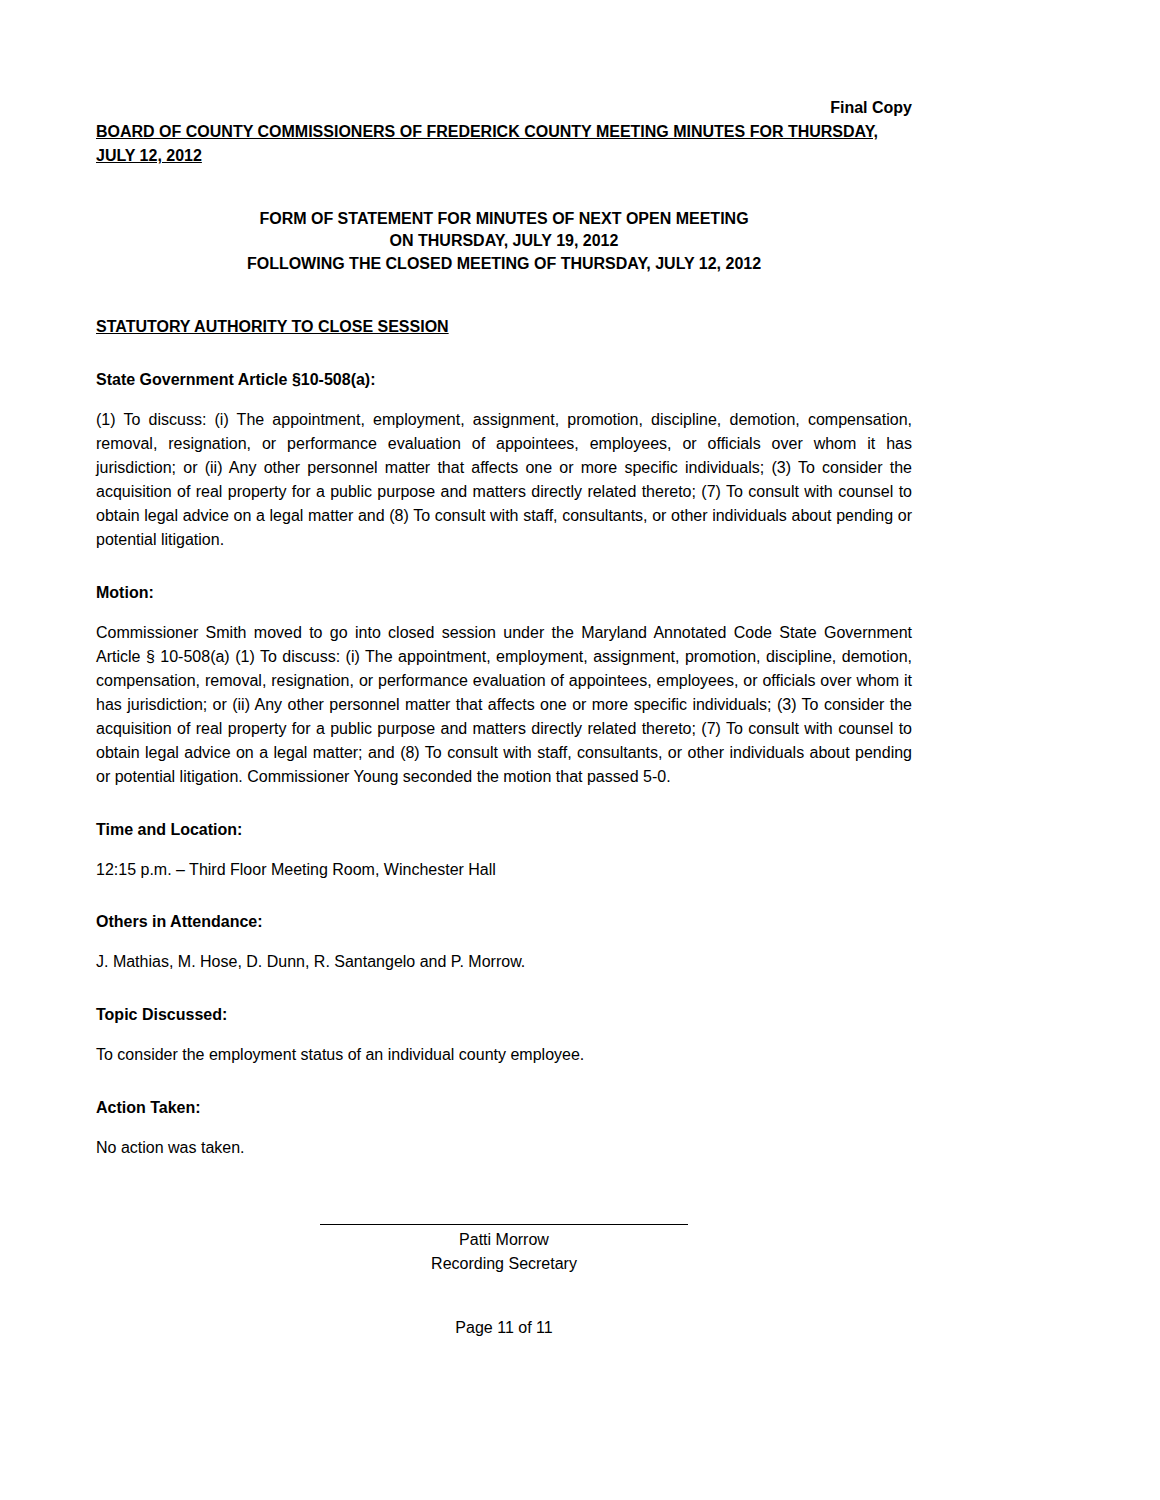Final Copy
BOARD OF COUNTY COMMISSIONERS OF FREDERICK COUNTY MEETING MINUTES FOR THURSDAY, JULY 12, 2012
FORM OF STATEMENT FOR MINUTES OF NEXT OPEN MEETING
ON THURSDAY, JULY 19, 2012
FOLLOWING THE CLOSED MEETING OF THURSDAY, JULY 12, 2012
STATUTORY AUTHORITY TO CLOSE SESSION
State Government Article §10-508(a):
(1) To discuss: (i) The appointment, employment, assignment, promotion, discipline, demotion, compensation, removal, resignation, or performance evaluation of appointees, employees, or officials over whom it has jurisdiction; or (ii) Any other personnel matter that affects one or more specific individuals; (3) To consider the acquisition of real property for a public purpose and matters directly related thereto; (7) To consult with counsel to obtain legal advice on a legal matter and (8) To consult with staff, consultants, or other individuals about pending or potential litigation.
Motion:
Commissioner Smith moved to go into closed session under the Maryland Annotated Code State Government Article § 10-508(a) (1) To discuss: (i) The appointment, employment, assignment, promotion, discipline, demotion, compensation, removal, resignation, or performance evaluation of appointees, employees, or officials over whom it has jurisdiction; or (ii) Any other personnel matter that affects one or more specific individuals; (3) To consider the acquisition of real property for a public purpose and matters directly related thereto; (7) To consult with counsel to obtain legal advice on a legal matter; and (8) To consult with staff, consultants, or other individuals about pending or potential litigation. Commissioner Young seconded the motion that passed 5-0.
Time and Location:
12:15 p.m. – Third Floor Meeting Room, Winchester Hall
Others in Attendance:
J. Mathias, M. Hose, D. Dunn, R. Santangelo and P. Morrow.
Topic Discussed:
To consider the employment status of an individual county employee.
Action Taken:
No action was taken.
Patti Morrow
Recording Secretary
Page 11 of 11